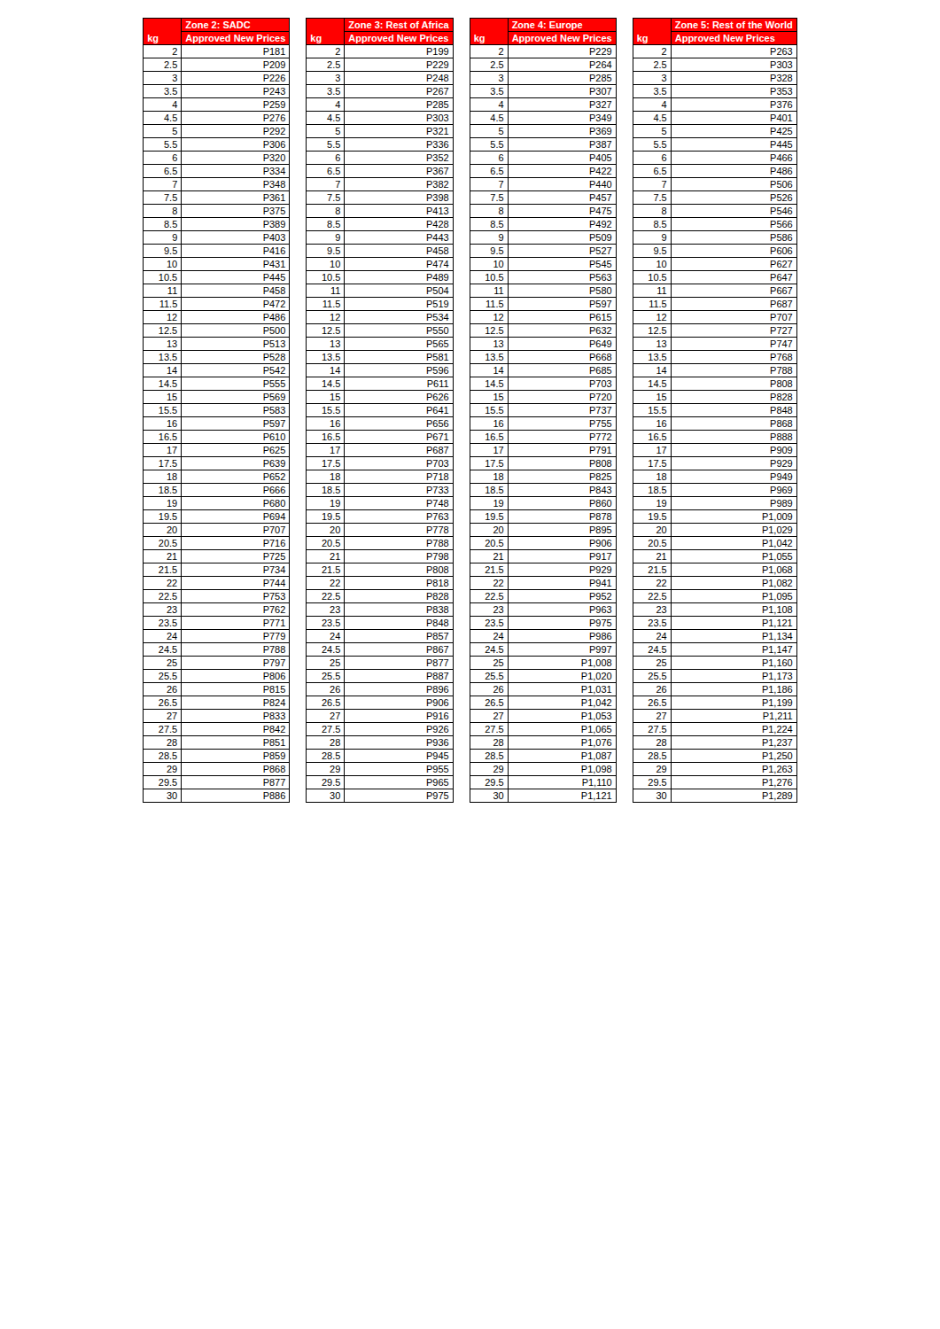| kg | Zone 2: SADC |
| --- | --- |
| Approved New Prices |
| 2 | P181 |
| 2.5 | P209 |
| 3 | P226 |
| 3.5 | P243 |
| 4 | P259 |
| 4.5 | P276 |
| 5 | P292 |
| 5.5 | P306 |
| 6 | P320 |
| 6.5 | P334 |
| 7 | P348 |
| 7.5 | P361 |
| 8 | P375 |
| 8.5 | P389 |
| 9 | P403 |
| 9.5 | P416 |
| 10 | P431 |
| 10.5 | P445 |
| 11 | P458 |
| 11.5 | P472 |
| 12 | P486 |
| 12.5 | P500 |
| 13 | P513 |
| 13.5 | P528 |
| 14 | P542 |
| 14.5 | P555 |
| 15 | P569 |
| 15.5 | P583 |
| 16 | P597 |
| 16.5 | P610 |
| 17 | P625 |
| 17.5 | P639 |
| 18 | P652 |
| 18.5 | P666 |
| 19 | P680 |
| 19.5 | P694 |
| 20 | P707 |
| 20.5 | P716 |
| 21 | P725 |
| 21.5 | P734 |
| 22 | P744 |
| 22.5 | P753 |
| 23 | P762 |
| 23.5 | P771 |
| 24 | P779 |
| 24.5 | P788 |
| 25 | P797 |
| 25.5 | P806 |
| 26 | P815 |
| 26.5 | P824 |
| 27 | P833 |
| 27.5 | P842 |
| 28 | P851 |
| 28.5 | P859 |
| 29 | P868 |
| 29.5 | P877 |
| 30 | P886 |
| kg | Zone 3: Rest of Africa |
| --- | --- |
| Approved New Prices |
| 2 | P199 |
| 2.5 | P229 |
| 3 | P248 |
| 3.5 | P267 |
| 4 | P285 |
| 4.5 | P303 |
| 5 | P321 |
| 5.5 | P336 |
| 6 | P352 |
| 6.5 | P367 |
| 7 | P382 |
| 7.5 | P398 |
| 8 | P413 |
| 8.5 | P428 |
| 9 | P443 |
| 9.5 | P458 |
| 10 | P474 |
| 10.5 | P489 |
| 11 | P504 |
| 11.5 | P519 |
| 12 | P534 |
| 12.5 | P550 |
| 13 | P565 |
| 13.5 | P581 |
| 14 | P596 |
| 14.5 | P611 |
| 15 | P626 |
| 15.5 | P641 |
| 16 | P656 |
| 16.5 | P671 |
| 17 | P687 |
| 17.5 | P703 |
| 18 | P718 |
| 18.5 | P733 |
| 19 | P748 |
| 19.5 | P763 |
| 20 | P778 |
| 20.5 | P788 |
| 21 | P798 |
| 21.5 | P808 |
| 22 | P818 |
| 22.5 | P828 |
| 23 | P838 |
| 23.5 | P848 |
| 24 | P857 |
| 24.5 | P867 |
| 25 | P877 |
| 25.5 | P887 |
| 26 | P896 |
| 26.5 | P906 |
| 27 | P916 |
| 27.5 | P926 |
| 28 | P936 |
| 28.5 | P945 |
| 29 | P955 |
| 29.5 | P965 |
| 30 | P975 |
| kg | Zone 4: Europe |
| --- | --- |
| Approved New Prices |
| 2 | P229 |
| 2.5 | P264 |
| 3 | P285 |
| 3.5 | P307 |
| 4 | P327 |
| 4.5 | P349 |
| 5 | P369 |
| 5.5 | P387 |
| 6 | P405 |
| 6.5 | P422 |
| 7 | P440 |
| 7.5 | P457 |
| 8 | P475 |
| 8.5 | P492 |
| 9 | P509 |
| 9.5 | P527 |
| 10 | P545 |
| 10.5 | P563 |
| 11 | P580 |
| 11.5 | P597 |
| 12 | P615 |
| 12.5 | P632 |
| 13 | P649 |
| 13.5 | P668 |
| 14 | P685 |
| 14.5 | P703 |
| 15 | P720 |
| 15.5 | P737 |
| 16 | P755 |
| 16.5 | P772 |
| 17 | P791 |
| 17.5 | P808 |
| 18 | P825 |
| 18.5 | P843 |
| 19 | P860 |
| 19.5 | P878 |
| 20 | P895 |
| 20.5 | P906 |
| 21 | P917 |
| 21.5 | P929 |
| 22 | P941 |
| 22.5 | P952 |
| 23 | P963 |
| 23.5 | P975 |
| 24 | P986 |
| 24.5 | P997 |
| 25 | P1,008 |
| 25.5 | P1,020 |
| 26 | P1,031 |
| 26.5 | P1,042 |
| 27 | P1,053 |
| 27.5 | P1,065 |
| 28 | P1,076 |
| 28.5 | P1,087 |
| 29 | P1,098 |
| 29.5 | P1,110 |
| 30 | P1,121 |
| kg | Zone 5: Rest of the World |
| --- | --- |
| Approved New Prices |
| 2 | P263 |
| 2.5 | P303 |
| 3 | P328 |
| 3.5 | P353 |
| 4 | P376 |
| 4.5 | P401 |
| 5 | P425 |
| 5.5 | P445 |
| 6 | P466 |
| 6.5 | P486 |
| 7 | P506 |
| 7.5 | P526 |
| 8 | P546 |
| 8.5 | P566 |
| 9 | P586 |
| 9.5 | P606 |
| 10 | P627 |
| 10.5 | P647 |
| 11 | P667 |
| 11.5 | P687 |
| 12 | P707 |
| 12.5 | P727 |
| 13 | P747 |
| 13.5 | P768 |
| 14 | P788 |
| 14.5 | P808 |
| 15 | P828 |
| 15.5 | P848 |
| 16 | P868 |
| 16.5 | P888 |
| 17 | P909 |
| 17.5 | P929 |
| 18 | P949 |
| 18.5 | P969 |
| 19 | P989 |
| 19.5 | P1,009 |
| 20 | P1,029 |
| 20.5 | P1,042 |
| 21 | P1,055 |
| 21.5 | P1,068 |
| 22 | P1,082 |
| 22.5 | P1,095 |
| 23 | P1,108 |
| 23.5 | P1,121 |
| 24 | P1,134 |
| 24.5 | P1,147 |
| 25 | P1,160 |
| 25.5 | P1,173 |
| 26 | P1,186 |
| 26.5 | P1,199 |
| 27 | P1,211 |
| 27.5 | P1,224 |
| 28 | P1,237 |
| 28.5 | P1,250 |
| 29 | P1,263 |
| 29.5 | P1,276 |
| 30 | P1,289 |